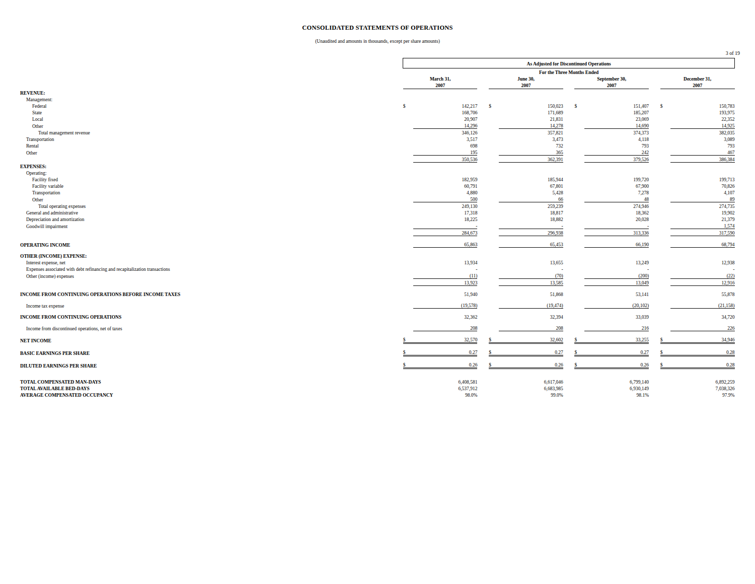3 of 19
CONSOLIDATED STATEMENTS OF OPERATIONS
(Unaudited and amounts in thousands, except per share amounts)
| | | As Adjusted for Discontinued Operations |
| | | For the Three Months Ended |
| | | March 31, | | June 30, | | September 30, | | December 31, |
| | | 2007 | | 2007 | | 2007 | | 2007 |
| REVENUE: | |
| Management: | |
| Federal | | $ | 142,217 | | $ | 150,023 | | $ | 151,407 | | $ | 150,783 |
| State | | | 168,706 | | | 171,689 | | | 185,207 | | | 193,975 |
| Local | | | 20,907 | | | 21,831 | | | 23,069 | | | 22,352 |
| Other | | | 14,296 | | | 14,278 | | | 14,690 | | | 14,925 |
| Total management revenue | | | 346,126 | | | 357,821 | | | 374,373 | | | 382,035 |
| Transportation | | | 3,517 | | | 3,473 | | | 4,118 | | | 3,089 |
| Rental | | | 698 | | | 732 | | | 793 | | | 793 |
| Other | | | 195 | | | 365 | | | 242 | | | 467 |
| | | | 350,536 | | | 362,391 | | | 379,526 | | | 386,384 |
| EXPENSES: | |
| Operating: | |
| Facility fixed | | | 182,959 | | | 185,944 | | | 199,720 | | | 199,713 |
| Facility variable | | | 60,791 | | | 67,801 | | | 67,900 | | | 70,826 |
| Transportation | | | 4,880 | | | 5,428 | | | 7,278 | | | 4,107 |
| Other | | | 500 | | | 66 | | | 48 | | | 89 |
| Total operating expenses | | | 249,130 | | | 259,239 | | | 274,946 | | | 274,735 |
| General and administrative | | | 17,318 | | | 18,817 | | | 18,362 | | | 19,902 |
| Depreciation and amortization | | | 18,225 | | | 18,882 | | | 20,028 | | | 21,379 |
| Goodwill impairment | | | - | | | - | | | - | | | 1,574 |
| | | | 284,673 | | | 296,938 | | | 313,336 | | | 317,590 |
| OPERATING INCOME | | | 65,863 | | | 65,453 | | | 66,190 | | | 68,794 |
| OTHER (INCOME) EXPENSE: | |
| Interest expense, net | | | 13,934 | | | 13,655 | | | 13,249 | | | 12,938 |
| Expenses associated with debt refinancing and recapitalization transactions | | | - | | | - | | | - | | | - |
| Other (income) expenses | | | (11) | | | (70) | | | (200) | | | (22) |
| | | | 13,923 | | | 13,585 | | | 13,049 | | | 12,916 |
| INCOME FROM CONTINUING OPERATIONS BEFORE INCOME TAXES | | | 51,940 | | | 51,868 | | | 53,141 | | | 55,878 |
| Income tax expense | | | (19,578) | | | (19,474) | | | (20,102) | | | (21,158) |
| INCOME FROM CONTINUING OPERATIONS | | | 32,362 | | | 32,394 | | | 33,039 | | | 34,720 |
| Income from discontinued operations, net of taxes | | | 208 | | | 208 | | | 216 | | | 226 |
| NET INCOME | | $ | 32,570 | | $ | 32,602 | | $ | 33,255 | | $ | 34,946 |
| BASIC EARNINGS PER SHARE | | $ | 0.27 | | $ | 0.27 | | $ | 0.27 | | $ | 0.28 |
| DILUTED EARNINGS PER SHARE | | $ | 0.26 | | $ | 0.26 | | $ | 0.26 | | $ | 0.28 |
| TOTAL COMPENSATED MAN-DAYS | | | 6,408,581 | | | 6,617,046 | | | 6,799,140 | | | 6,892,259 |
| TOTAL AVAILABLE BED-DAYS | | | 6,537,912 | | | 6,683,985 | | | 6,930,149 | | | 7,038,326 |
| AVERAGE COMPENSATED OCCUPANCY | | | 98.0% | | | 99.0% | | | 98.1% | | | 97.9% |